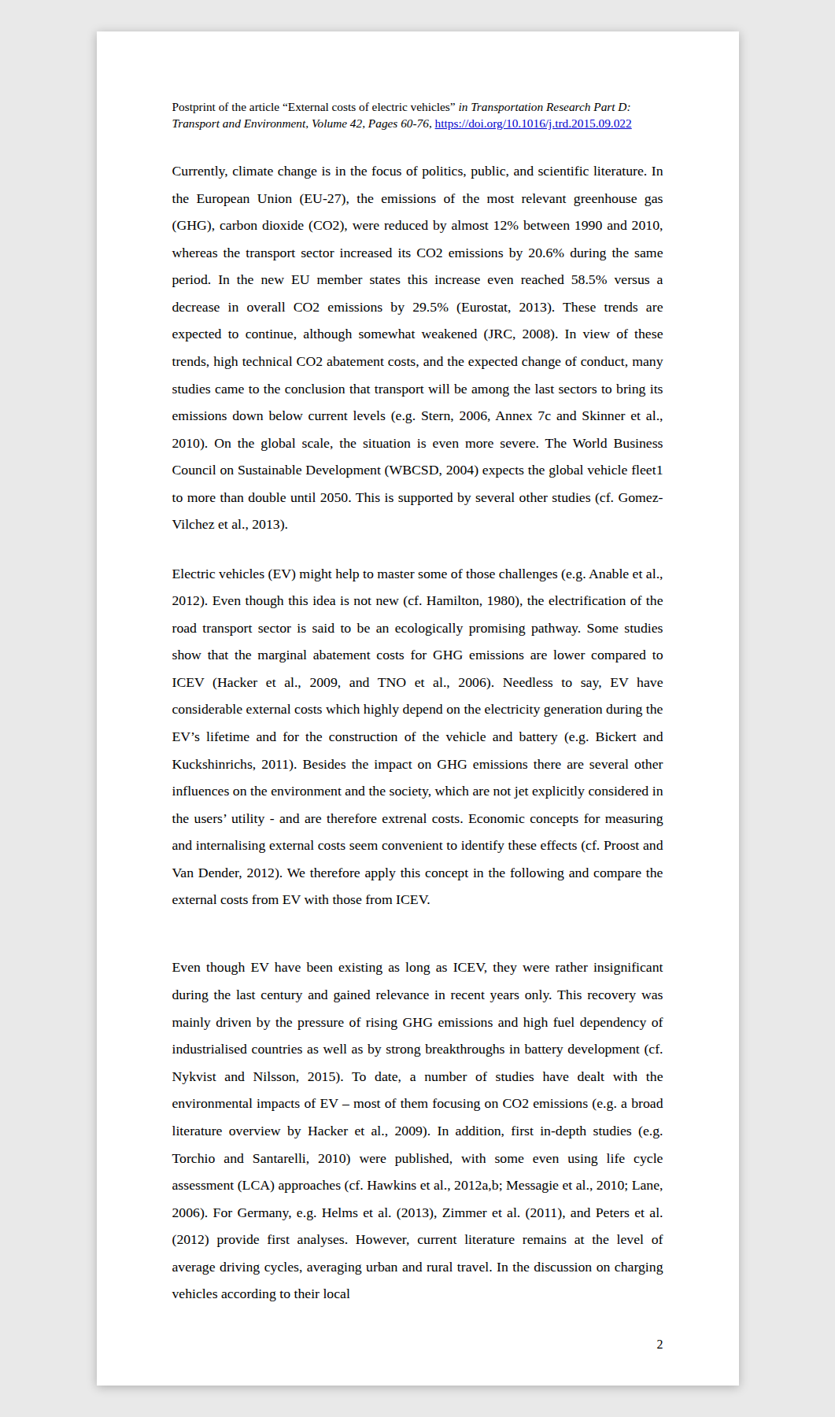Postprint of the article “External costs of electric vehicles” in Transportation Research Part D: Transport and Environment, Volume 42, Pages 60-76, https://doi.org/10.1016/j.trd.2015.09.022
Currently, climate change is in the focus of politics, public, and scientific literature. In the European Union (EU-27), the emissions of the most relevant greenhouse gas (GHG), carbon dioxide (CO2), were reduced by almost 12% between 1990 and 2010, whereas the transport sector increased its CO2 emissions by 20.6% during the same period. In the new EU member states this increase even reached 58.5% versus a decrease in overall CO2 emissions by 29.5% (Eurostat, 2013). These trends are expected to continue, although somewhat weakened (JRC, 2008). In view of these trends, high technical CO2 abatement costs, and the expected change of conduct, many studies came to the conclusion that transport will be among the last sectors to bring its emissions down below current levels (e.g. Stern, 2006, Annex 7c and Skinner et al., 2010). On the global scale, the situation is even more severe. The World Business Council on Sustainable Development (WBCSD, 2004) expects the global vehicle fleet1 to more than double until 2050. This is supported by several other studies (cf. Gomez-Vilchez et al., 2013).
Electric vehicles (EV) might help to master some of those challenges (e.g. Anable et al., 2012). Even though this idea is not new (cf. Hamilton, 1980), the electrification of the road transport sector is said to be an ecologically promising pathway. Some studies show that the marginal abatement costs for GHG emissions are lower compared to ICEV (Hacker et al., 2009, and TNO et al., 2006). Needless to say, EV have considerable external costs which highly depend on the electricity generation during the EV’s lifetime and for the construction of the vehicle and battery (e.g. Bickert and Kuckshinrichs, 2011). Besides the impact on GHG emissions there are several other influences on the environment and the society, which are not jet explicitly considered in the users’ utility - and are therefore extrenal costs. Economic concepts for measuring and internalising external costs seem convenient to identify these effects (cf. Proost and Van Dender, 2012). We therefore apply this concept in the following and compare the external costs from EV with those from ICEV.
Even though EV have been existing as long as ICEV, they were rather insignificant during the last century and gained relevance in recent years only. This recovery was mainly driven by the pressure of rising GHG emissions and high fuel dependency of industrialised countries as well as by strong breakthroughs in battery development (cf. Nykvist and Nilsson, 2015). To date, a number of studies have dealt with the environmental impacts of EV – most of them focusing on CO2 emissions (e.g. a broad literature overview by Hacker et al., 2009). In addition, first in-depth studies (e.g. Torchio and Santarelli, 2010) were published, with some even using life cycle assessment (LCA) approaches (cf. Hawkins et al., 2012a,b; Messagie et al., 2010; Lane, 2006). For Germany, e.g. Helms et al. (2013), Zimmer et al. (2011), and Peters et al. (2012) provide first analyses. However, current literature remains at the level of average driving cycles, averaging urban and rural travel. In the discussion on charging vehicles according to their local
2